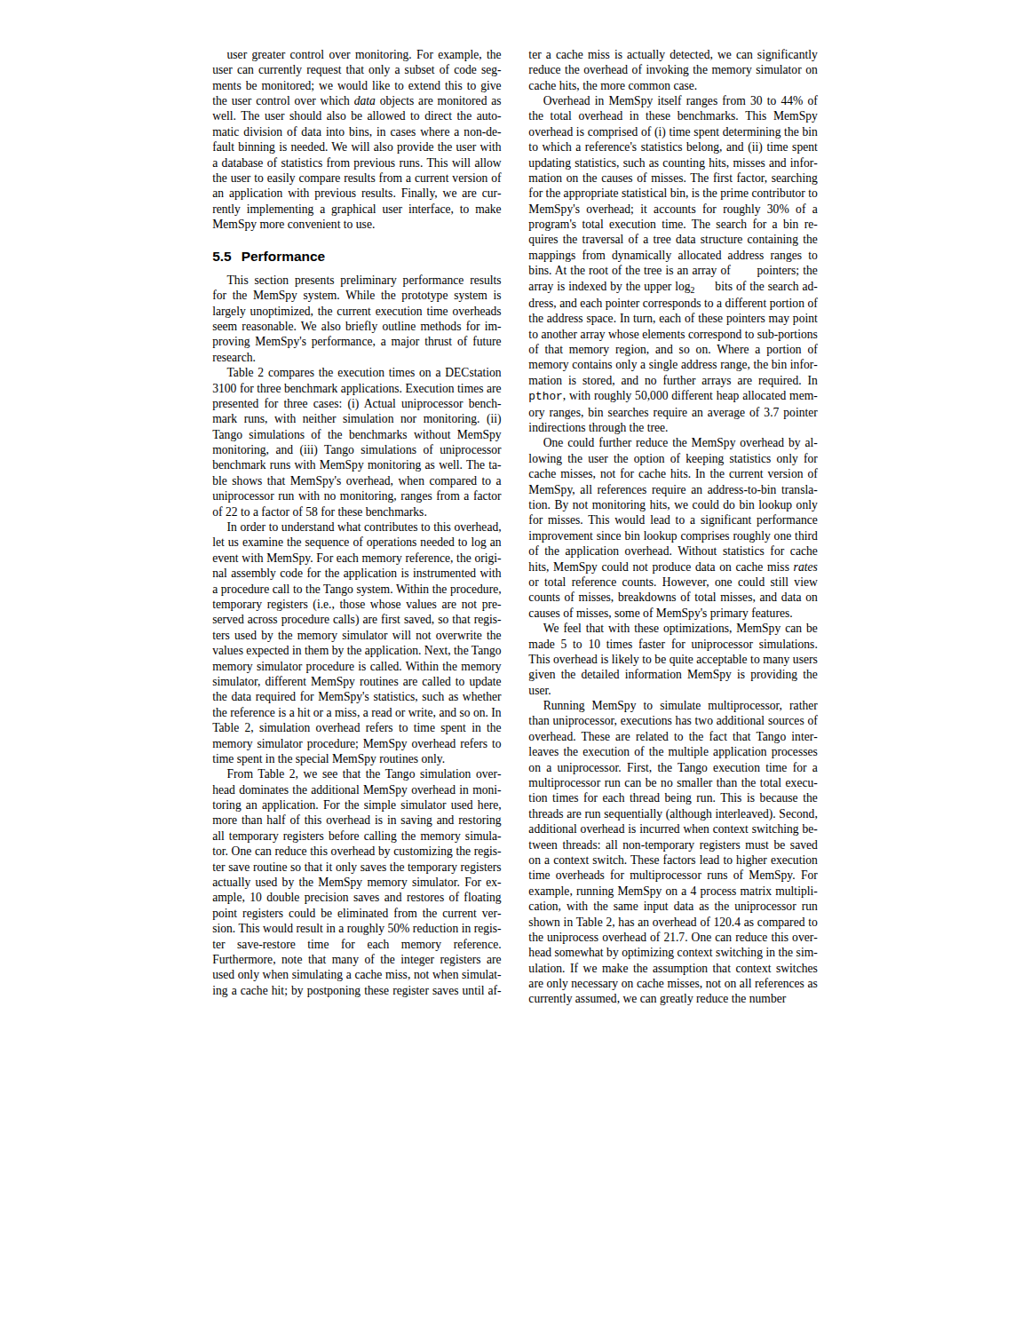user greater control over monitoring. For example, the user can currently request that only a subset of code segments be monitored; we would like to extend this to give the user control over which data objects are monitored as well. The user should also be allowed to direct the automatic division of data into bins, in cases where a non-default binning is needed. We will also provide the user with a database of statistics from previous runs. This will allow the user to easily compare results from a current version of an application with previous results. Finally, we are currently implementing a graphical user interface, to make MemSpy more convenient to use.
5.5 Performance
This section presents preliminary performance results for the MemSpy system. While the prototype system is largely unoptimized, the current execution time overheads seem reasonable. We also briefly outline methods for improving MemSpy's performance, a major thrust of future research.
Table 2 compares the execution times on a DECstation 3100 for three benchmark applications. Execution times are presented for three cases: (i) Actual uniprocessor benchmark runs, with neither simulation nor monitoring. (ii) Tango simulations of the benchmarks without MemSpy monitoring, and (iii) Tango simulations of uniprocessor benchmark runs with MemSpy monitoring as well. The table shows that MemSpy's overhead, when compared to a uniprocessor run with no monitoring, ranges from a factor of 22 to a factor of 58 for these benchmarks.
In order to understand what contributes to this overhead, let us examine the sequence of operations needed to log an event with MemSpy. For each memory reference, the original assembly code for the application is instrumented with a procedure call to the Tango system. Within the procedure, temporary registers (i.e., those whose values are not preserved across procedure calls) are first saved, so that registers used by the memory simulator will not overwrite the values expected in them by the application. Next, the Tango memory simulator procedure is called. Within the memory simulator, different MemSpy routines are called to update the data required for MemSpy's statistics, such as whether the reference is a hit or a miss, a read or write, and so on. In Table 2, simulation overhead refers to time spent in the memory simulator procedure; MemSpy overhead refers to time spent in the special MemSpy routines only.
From Table 2, we see that the Tango simulation overhead dominates the additional MemSpy overhead in monitoring an application. For the simple simulator used here, more than half of this overhead is in saving and restoring all temporary registers before calling the memory simulator. One can reduce this overhead by customizing the register save routine so that it only saves the temporary registers actually used by the MemSpy memory simulator. For example, 10 double precision saves and restores of floating point registers could be eliminated from the current version. This would result in a roughly 50% reduction in register save-restore time for each memory reference. Furthermore, note that many of the integer registers are used only when simulating a cache miss, not when simulating a cache hit; by postponing these register saves until after a cache miss is actually detected, we can significantly reduce the overhead of invoking the memory simulator on cache hits, the more common case.
Overhead in MemSpy itself ranges from 30 to 44% of the total overhead in these benchmarks. This MemSpy overhead is comprised of (i) time spent determining the bin to which a reference's statistics belong, and (ii) time spent updating statistics, such as counting hits, misses and information on the causes of misses. The first factor, searching for the appropriate statistical bin, is the prime contributor to MemSpy's overhead; it accounts for roughly 30% of a program's total execution time. The search for a bin requires the traversal of a tree data structure containing the mappings from dynamically allocated address ranges to bins. At the root of the tree is an array of pointers; the array is indexed by the upper log2 bits of the search address, and each pointer corresponds to a different portion of the address space. In turn, each of these pointers may point to another array whose elements correspond to sub-portions of that memory region, and so on. Where a portion of memory contains only a single address range, the bin information is stored, and no further arrays are required. In pthor, with roughly 50,000 different heap allocated memory ranges, bin searches require an average of 3.7 pointer indirections through the tree.
One could further reduce the MemSpy overhead by allowing the user the option of keeping statistics only for cache misses, not for cache hits. In the current version of MemSpy, all references require an address-to-bin translation. By not monitoring hits, we could do bin lookup only for misses. This would lead to a significant performance improvement since bin lookup comprises roughly one third of the application overhead. Without statistics for cache hits, MemSpy could not produce data on cache miss rates or total reference counts. However, one could still view counts of misses, breakdowns of total misses, and data on causes of misses, some of MemSpy's primary features.
We feel that with these optimizations, MemSpy can be made 5 to 10 times faster for uniprocessor simulations. This overhead is likely to be quite acceptable to many users given the detailed information MemSpy is providing the user.
Running MemSpy to simulate multiprocessor, rather than uniprocessor, executions has two additional sources of overhead. These are related to the fact that Tango interleaves the execution of the multiple application processes on a uniprocessor. First, the Tango execution time for a multiprocessor run can be no smaller than the total execution times for each thread being run. This is because the threads are run sequentially (although interleaved). Second, additional overhead is incurred when context switching between threads: all non-temporary registers must be saved on a context switch. These factors lead to higher execution time overheads for multiprocessor runs of MemSpy. For example, running MemSpy on a 4 process matrix multiplication, with the same input data as the uniprocessor run shown in Table 2, has an overhead of 120.4 as compared to the uniprocess overhead of 21.7. One can reduce this overhead somewhat by optimizing context switching in the simulation. If we make the assumption that context switches are only necessary on cache misses, not on all references as currently assumed, we can greatly reduce the number